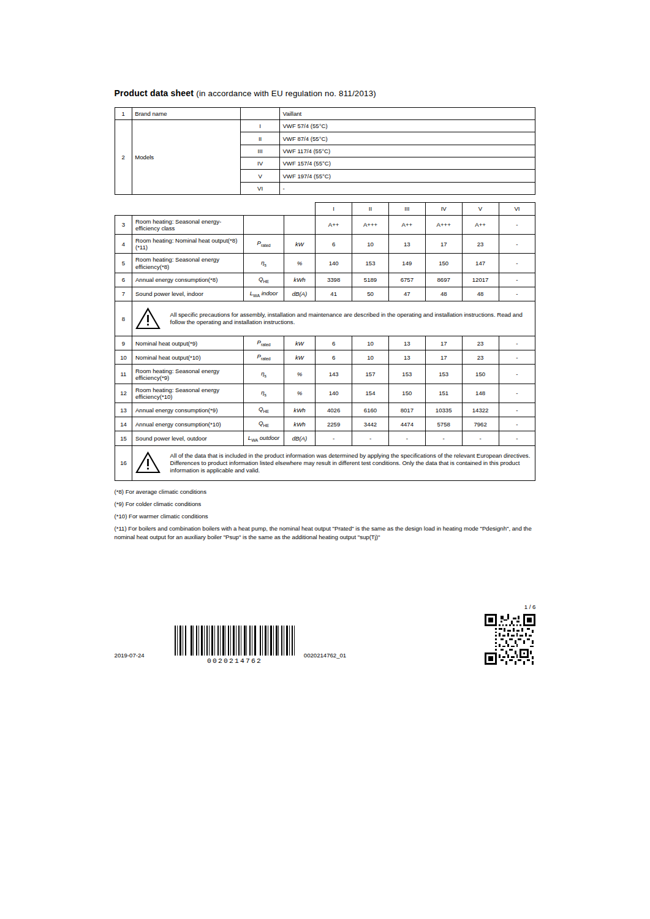Product data sheet (in accordance with EU regulation no. 811/2013)
| 1 | Brand name | | Vaillant |
| 2 | Models | I | VWF 57/4 (55°C) |
| II | VWF 87/4 (55°C) |
| III | VWF 117/4 (55°C) |
| IV | VWF 157/4 (55°C) |
| V | VWF 197/4 (55°C) |
| VI | - |
| | | | | I | II | III | IV | V | VI |
| 3 | Room heating: Seasonal energy- efficiency class | | | A++ | A+++ | A++ | A+++ | A++ | - |
| 4 | Room heating: Nominal heat output(*8) (*11) | P rated | kW | 6 | 10 | 13 | 17 | 23 | - |
| 5 | Room heating: Seasonal energy efficiency(*8) | η s | % | 140 | 153 | 149 | 150 | 147 | - |
| 6 | Annual energy consumption(*8) | Q HE | kWh | 3398 | 5189 | 6757 | 8697 | 12017 | - |
| 7 | Sound power level, indoor | L WA indoor | dB(A) | 41 | 50 | 47 | 48 | 48 | - |
| 8 | All specific precautions for assembly, installation and maintenance are described in the operating and installation instructions. Read and follow the operating and installation instructions. |
| 9 | Nominal heat output(*9) | P rated | kW | 6 | 10 | 13 | 17 | 23 | - |
| 10 | Nominal heat output(*10) | P rated | kW | 6 | 10 | 13 | 17 | 23 | - |
| 11 | Room heating: Seasonal energy efficiency(*9) | η s | % | 143 | 157 | 153 | 153 | 150 | - |
| 12 | Room heating: Seasonal energy efficiency(*10) | η s | % | 140 | 154 | 150 | 151 | 148 | - |
| 13 | Annual energy consumption(*9) | Q HE | kWh | 4026 | 6160 | 8017 | 10335 | 14322 | - |
| 14 | Annual energy consumption(*10) | Q HE | kWh | 2259 | 3442 | 4474 | 5758 | 7962 | - |
| 15 | Sound power level, outdoor | L WA outdoor | dB(A) | - | - | - | - | - | - |
| 16 | All of the data that is included in the product information was determined by applying the specifications of the relevant European directives. Differences to product information listed elsewhere may result in different test conditions. Only the data that is contained in this product information is applicable and valid. |
(*8) For average climatic conditions
(*9) For colder climatic conditions
(*10) For warmer climatic conditions
(*11) For boilers and combination boilers with a heat pump, the nominal heat output "Prated" is the same as the design load in heating mode "Pdesignh", and the nominal heat output for an auxiliary boiler "Psup" is the same as the additional heating output "sup(Tj)"
2019-07-24
0020214762
0020214762_01
1 / 6